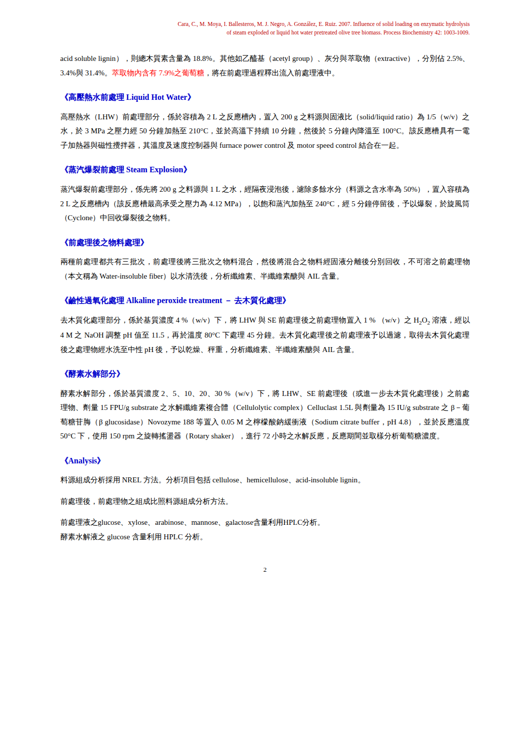Cara, C., M. Moya, I. Ballesteros, M. J. Negro, A. González, E. Ruiz. 2007. Influence of solid loading on enzymatic hydrolysis of steam exploded or liquid hot water pretreated olive tree biomass. Process Biochemistry 42: 1003-1009.
acid soluble lignin），則總木質素含量為 18.8%。其他如乙醯基（acetyl group）、灰分與萃取物（extractive），分別佔 2.5%、3.4%與 31.4%。萃取物內含有 7.9%之葡萄糖，將在前處理過程釋出流入前處理液中。
《高壓熱水前處理 Liquid Hot Water》
高壓熱水（LHW）前處理部分，係於容積為 2 L 之反應槽內，置入 200 g 之料源與固液比（solid/liquid ratio）為 1/5（w/v）之水，於 3 MPa 之壓力經 50 分鐘加熱至 210°C，並於高溫下持續 10 分鐘，然後於 5 分鐘內降溫至 100°C。該反應槽具有一電子加熱器與磁性攪拌器，其溫度及速度控制器與 furnace power control 及 motor speed control 結合在一起。
《蒸汽爆裂前處理 Steam Explosion》
蒸汽爆裂前處理部分，係先將 200 g 之料源與 1 L 之水，經隔夜浸泡後，濾除多餘水分（料源之含水率為 50%），置入容積為 2 L 之反應槽內（該反應槽最高承受之壓力為 4.12 MPa），以飽和蒸汽加熱至 240°C，經 5 分鐘停留後，予以爆裂，於旋風筒（Cyclone）中回收爆裂後之物料。
《前處理後之物料處理》
兩種前處理都共有三批次，前處理後將三批次之物料混合，然後將混合之物料經固液分離後分別回收，不可溶之前處理物（本文稱為 Water-insoluble fiber）以水清洗後，分析纖維素、半纖維素醣與 AIL 含量。
《鹼性過氧化處理 Alkaline peroxide treatment － 去木質化處理》
去木質化處理部分，係於基質濃度 4 %（w/v）下，將 LHW 與 SE 前處理後之前處理物置入 1 % （w/v）之 H2O2 溶液，經以 4 M 之 NaOH 調整 pH 值至 11.5，再於溫度 80°C 下處理 45 分鐘。去木質化處理後之前處理液予以過濾，取得去木質化處理後之處理物經水洗至中性 pH 後，予以乾燥、秤重，分析纖維素、半纖維素醣與 AIL 含量。
《酵素水解部分》
酵素水解部分，係於基質濃度 2、5、10、20、30 %（w/v）下，將 LHW、SE 前處理後（或進一步去木質化處理後）之前處理物、劑量 15 FPU/g substrate 之水解纖維素複合體（Cellulolytic complex）Celluclast 1.5L 與劑量為 15 IU/g substrate 之 β－葡萄糖苷脢（β glucosidase）Novozyme 188 等置入 0.05 M 之檸檬酸鈉緩衝液（Sodium citrate buffer，pH 4.8），並於反應溫度 50°C 下，使用 150 rpm 之旋轉搖盪器（Rotary shaker），進行 72 小時之水解反應，反應期間並取樣分析葡萄糖濃度。
《Analysis》
料源組成分析採用 NREL 方法。分析項目包括 cellulose、hemicellulose、acid-insoluble lignin。
前處理後，前處理物之組成比照料源組成分析方法。
前處理液之glucose、xylose、arabinose、mannose、galactose含量利用HPLC分析。
酵素水解液之 glucose 含量利用 HPLC 分析。
2